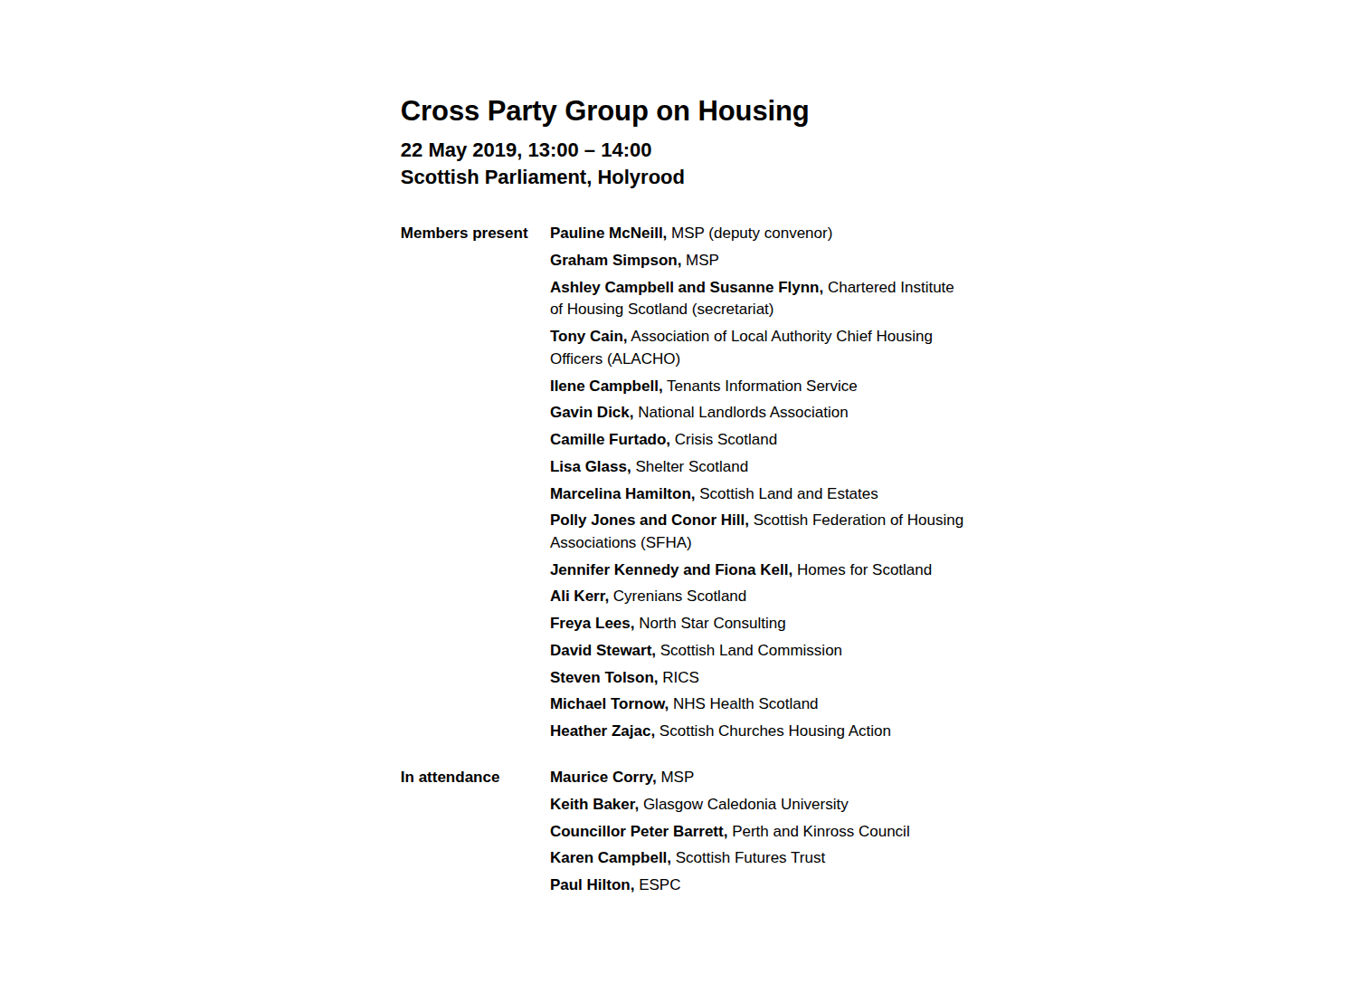Cross Party Group on Housing
22 May 2019, 13:00 – 14:00
Scottish Parliament, Holyrood
| Members present | Pauline McNeill, MSP (deputy convenor) Graham Simpson, MSP Ashley Campbell and Susanne Flynn, Chartered Institute of Housing Scotland (secretariat) Tony Cain, Association of Local Authority Chief Housing Officers (ALACHO) Ilene Campbell, Tenants Information Service Gavin Dick, National Landlords Association Camille Furtado, Crisis Scotland Lisa Glass, Shelter Scotland Marcelina Hamilton, Scottish Land and Estates Polly Jones and Conor Hill, Scottish Federation of Housing Associations (SFHA) Jennifer Kennedy and Fiona Kell, Homes for Scotland Ali Kerr, Cyrenians Scotland Freya Lees, North Star Consulting David Stewart, Scottish Land Commission Steven Tolson, RICS Michael Tornow, NHS Health Scotland Heather Zajac, Scottish Churches Housing Action |
| In attendance | Maurice Corry, MSP Keith Baker, Glasgow Caledonia University Councillor Peter Barrett, Perth and Kinross Council Karen Campbell, Scottish Futures Trust Paul Hilton, ESPC |